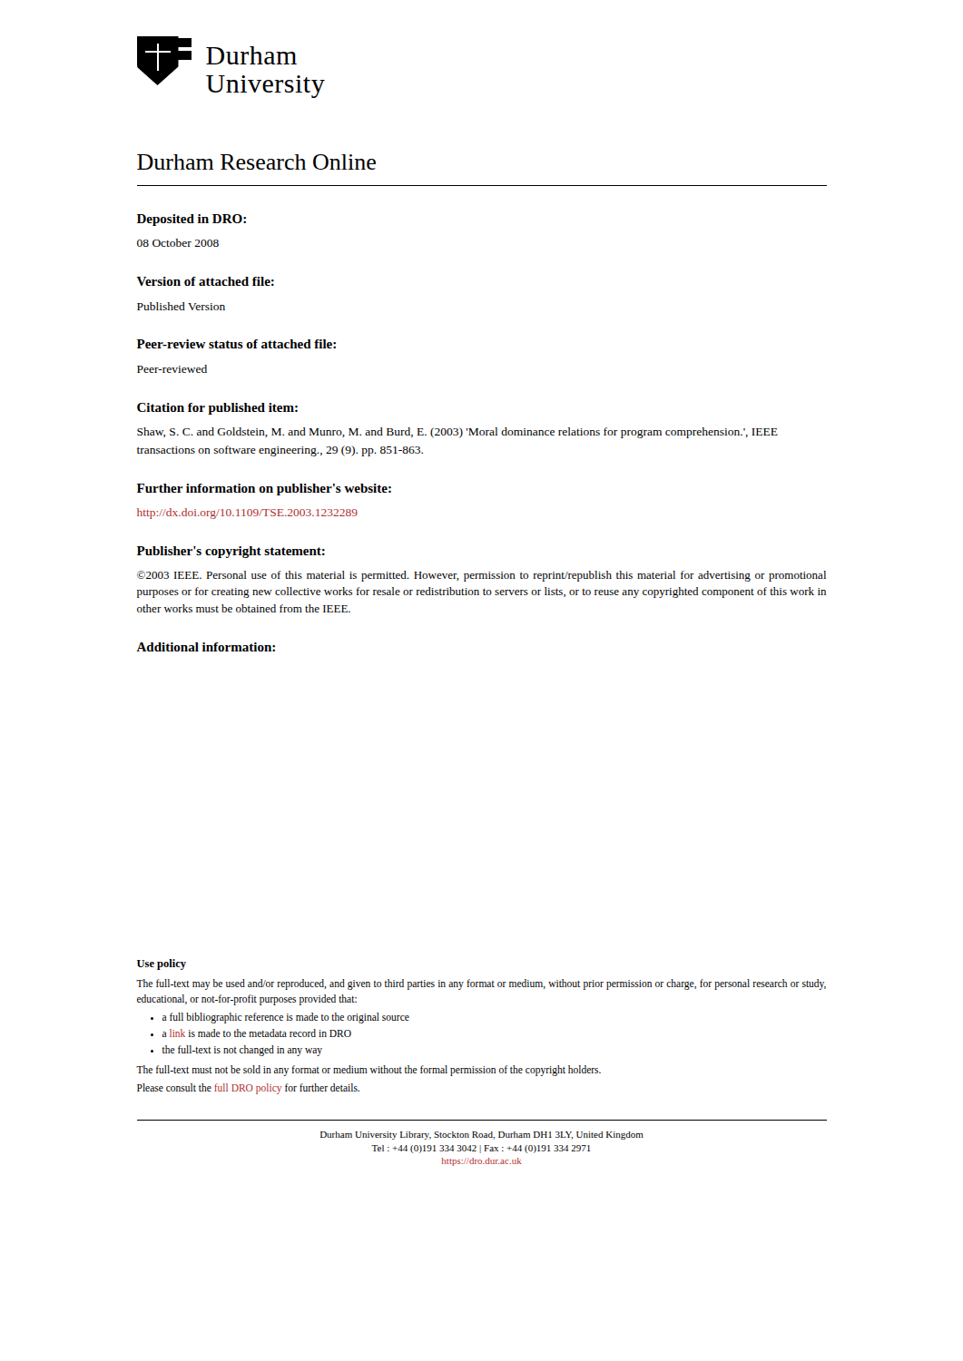Durham
University
Durham Research Online
Deposited in DRO:
08 October 2008
Version of attached file:
Published Version
Peer-review status of attached file:
Peer-reviewed
Citation for published item:
Shaw, S. C. and Goldstein, M. and Munro, M. and Burd, E. (2003) 'Moral dominance relations for program comprehension.', IEEE transactions on software engineering., 29 (9). pp. 851-863.
Further information on publisher's website:
http://dx.doi.org/10.1109/TSE.2003.1232289
Publisher's copyright statement:
©2003 IEEE. Personal use of this material is permitted. However, permission to reprint/republish this material for advertising or promotional purposes or for creating new collective works for resale or redistribution to servers or lists, or to reuse any copyrighted component of this work in other works must be obtained from the IEEE.
Additional information:
Use policy
The full-text may be used and/or reproduced, and given to third parties in any format or medium, without prior permission or charge, for personal research or study, educational, or not-for-profit purposes provided that:
a full bibliographic reference is made to the original source
a link is made to the metadata record in DRO
the full-text is not changed in any way
The full-text must not be sold in any format or medium without the formal permission of the copyright holders.
Please consult the full DRO policy for further details.
Durham University Library, Stockton Road, Durham DH1 3LY, United Kingdom
Tel : +44 (0)191 334 3042 | Fax : +44 (0)191 334 2971
https://dro.dur.ac.uk